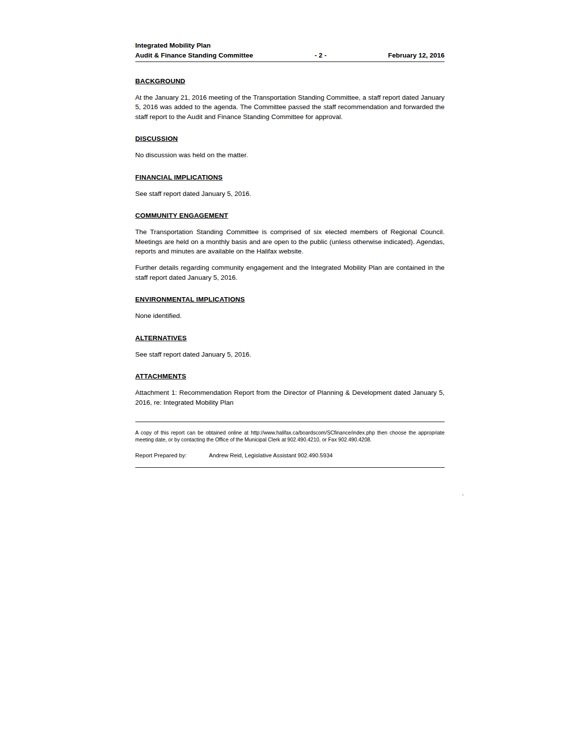Integrated Mobility Plan
Audit & Finance Standing Committee
- 2 -
February 12, 2016
BACKGROUND
At the January 21, 2016 meeting of the Transportation Standing Committee, a staff report dated January 5, 2016 was added to the agenda. The Committee passed the staff recommendation and forwarded the staff report to the Audit and Finance Standing Committee for approval.
DISCUSSION
No discussion was held on the matter.
FINANCIAL IMPLICATIONS
See staff report dated January 5, 2016.
COMMUNITY ENGAGEMENT
The Transportation Standing Committee is comprised of six elected members of Regional Council. Meetings are held on a monthly basis and are open to the public (unless otherwise indicated). Agendas, reports and minutes are available on the Halifax website.
Further details regarding community engagement and the Integrated Mobility Plan are contained in the staff report dated January 5, 2016.
ENVIRONMENTAL IMPLICATIONS
None identified.
ALTERNATIVES
See staff report dated January 5, 2016.
ATTACHMENTS
Attachment 1: Recommendation Report from the Director of Planning & Development dated January 5, 2016, re: Integrated Mobility Plan
A copy of this report can be obtained online at http://www.halifax.ca/boardscom/SCfinance/index.php then choose the appropriate meeting date, or by contacting the Office of the Municipal Clerk at 902.490.4210, or Fax 902.490.4208.
Report Prepared by: Andrew Reid, Legislative Assistant 902.490.5934
,